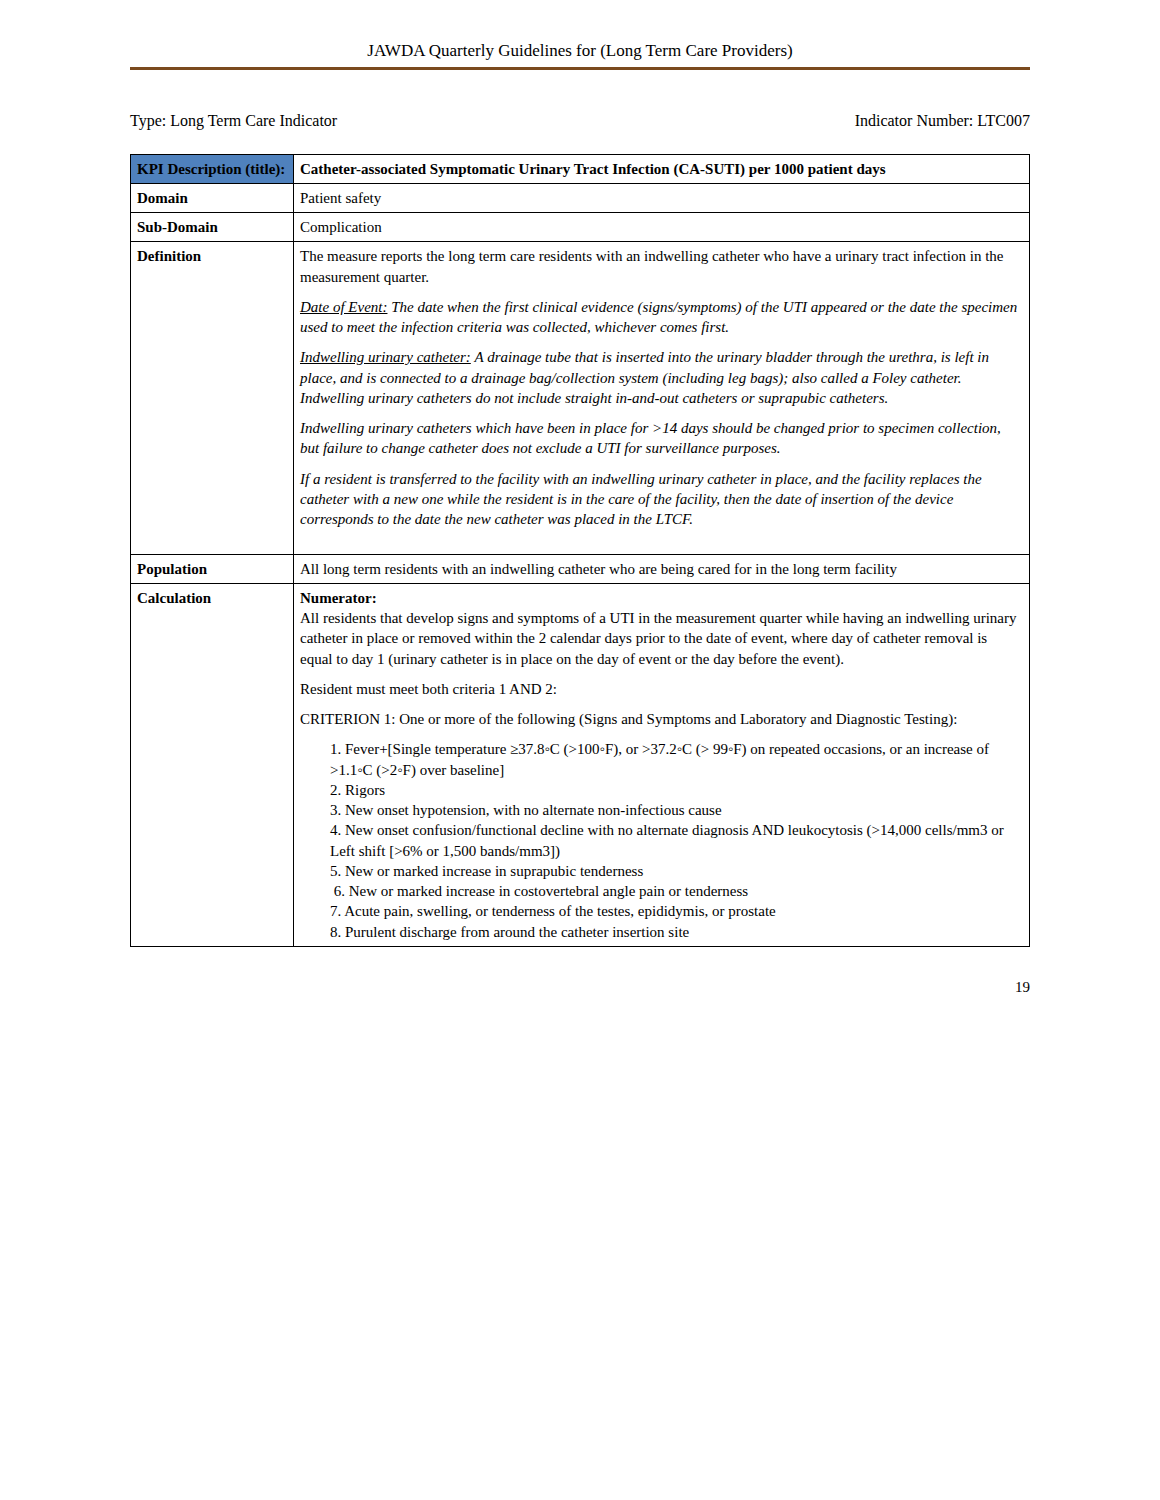JAWDA Quarterly Guidelines for (Long Term Care Providers)
Type: Long Term Care Indicator Indicator Number: LTC007
| KPI Description (title): | Catheter-associated Symptomatic Urinary Tract Infection (CA-SUTI) per 1000 patient days |
| Domain | Patient safety |
| Sub-Domain | Complication |
| Definition | The measure reports the long term care residents with an indwelling catheter who have a urinary tract infection in the measurement quarter. Date of Event: The date when the first clinical evidence (signs/symptoms) of the UTI appeared or the date the specimen used to meet the infection criteria was collected, whichever comes first. Indwelling urinary catheter: A drainage tube that is inserted into the urinary bladder through the urethra, is left in place, and is connected to a drainage bag/collection system (including leg bags); also called a Foley catheter. Indwelling urinary catheters do not include straight in-and-out catheters or suprapubic catheters. Indwelling urinary catheters which have been in place for >14 days should be changed prior to specimen collection, but failure to change catheter does not exclude a UTI for surveillance purposes. If a resident is transferred to the facility with an indwelling urinary catheter in place, and the facility replaces the catheter with a new one while the resident is in the care of the facility, then the date of insertion of the device corresponds to the date the new catheter was placed in the LTCF. |
| Population | All long term residents with an indwelling catheter who are being cared for in the long term facility |
| Calculation | Numerator: All residents that develop signs and symptoms of a UTI in the measurement quarter while having an indwelling urinary catheter in place or removed within the 2 calendar days prior to the date of event, where day of catheter removal is equal to day 1 (urinary catheter is in place on the day of event or the day before the event). Resident must meet both criteria 1 AND 2: CRITERION 1: One or more of the following (Signs and Symptoms and Laboratory and Diagnostic Testing): 1. Fever+[Single temperature ≥37.8◦C (>100◦F), or >37.2◦C (> 99◦F) on repeated occasions, or an increase of >1.1◦C (>2◦F) over baseline] 2. Rigors 3. New onset hypotension, with no alternate non-infectious cause 4. New onset confusion/functional decline with no alternate diagnosis AND leukocytosis (>14,000 cells/mm3 or Left shift [>6% or 1,500 bands/mm3]) 5. New or marked increase in suprapubic tenderness 6. New or marked increase in costovertebral angle pain or tenderness 7. Acute pain, swelling, or tenderness of the testes, epididymis, or prostate 8. Purulent discharge from around the catheter insertion site |
19